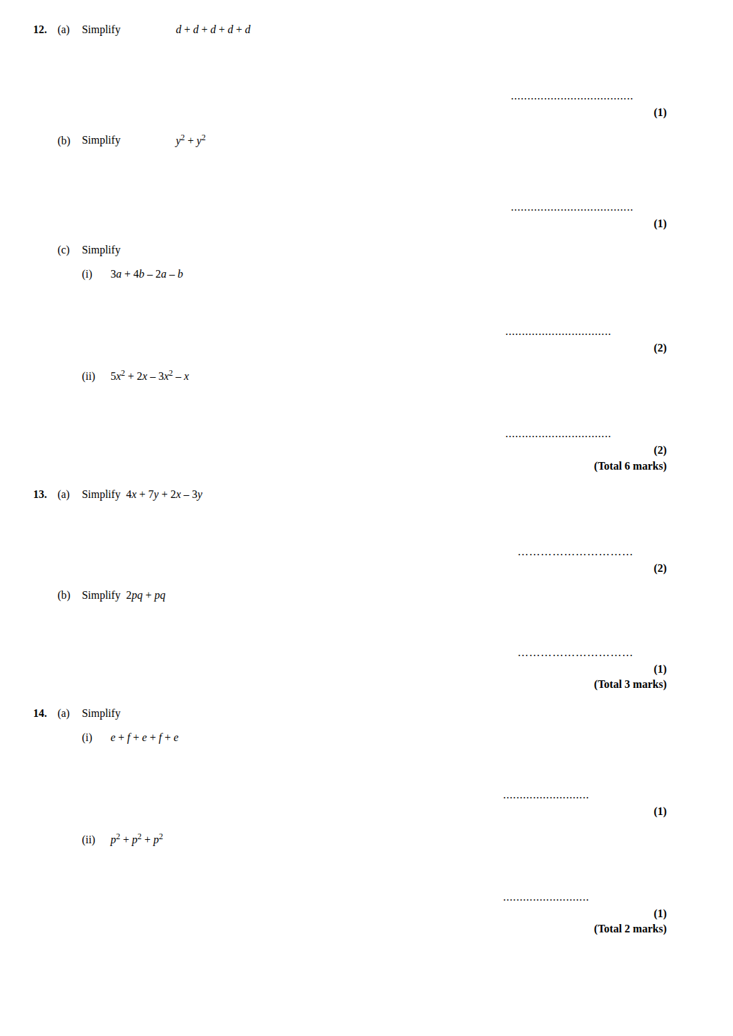12.
(a)
Simplifyd + d + d + d + d
.....................................
(1)
(b)
Simplifyy2 + y2
.....................................
(1)
(c)
Simplify
(i)
3a + 4b – 2a – b
................................
(2)
(ii)
5x2 + 2x – 3x2 – x
................................
(2)
(Total 6 marks)
13.
(a)
Simplify 4x + 7y + 2x – 3y
…………………………
(2)
(b)
Simplify 2pq + pq
…………………………
(1)
(Total 3 marks)
14.
(a)
Simplify
(i)
e + f + e + f + e
..........................
(1)
(ii)
p2 + p2 + p2
..........................
(1)
(Total 2 marks)